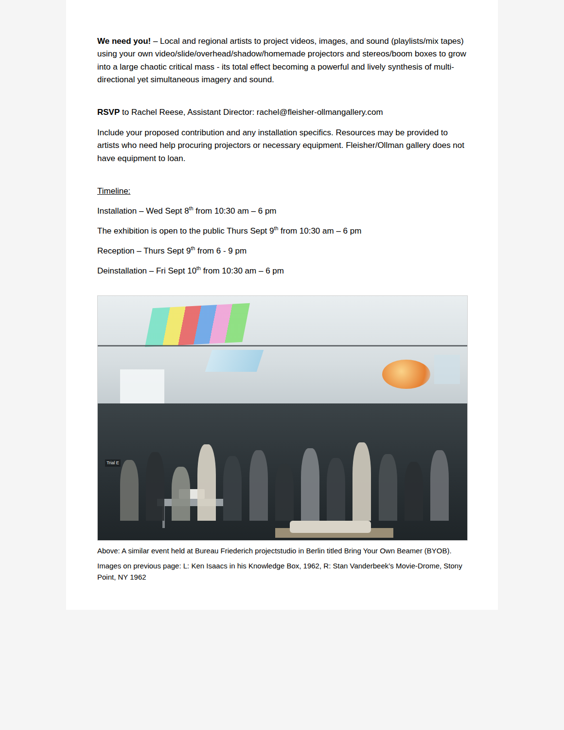We need you! – Local and regional artists to project videos, images, and sound (playlists/mix tapes) using your own video/slide/overhead/shadow/homemade projectors and stereos/boom boxes to grow into a large chaotic critical mass - its total effect becoming a powerful and lively synthesis of multi-directional yet simultaneous imagery and sound.
RSVP to Rachel Reese, Assistant Director: rachel@fleisher-ollmangallery.com
Include your proposed contribution and any installation specifics. Resources may be provided to artists who need help procuring projectors or necessary equipment. Fleisher/Ollman gallery does not have equipment to loan.
Timeline:
Installation – Wed Sept 8th from 10:30 am – 6 pm
The exhibition is open to the public Thurs Sept 9th from 10:30 am – 6 pm
Reception – Thurs Sept 9th from 6 - 9 pm
Deinstallation – Fri Sept 10th from 10:30 am – 6 pm
Trial E
Above: A similar event held at Bureau Friederich projectstudio in Berlin titled Bring Your Own Beamer (BYOB).
Images on previous page: L: Ken Isaacs in his Knowledge Box, 1962, R: Stan Vanderbeek’s Movie-Drome, Stony Point, NY 1962